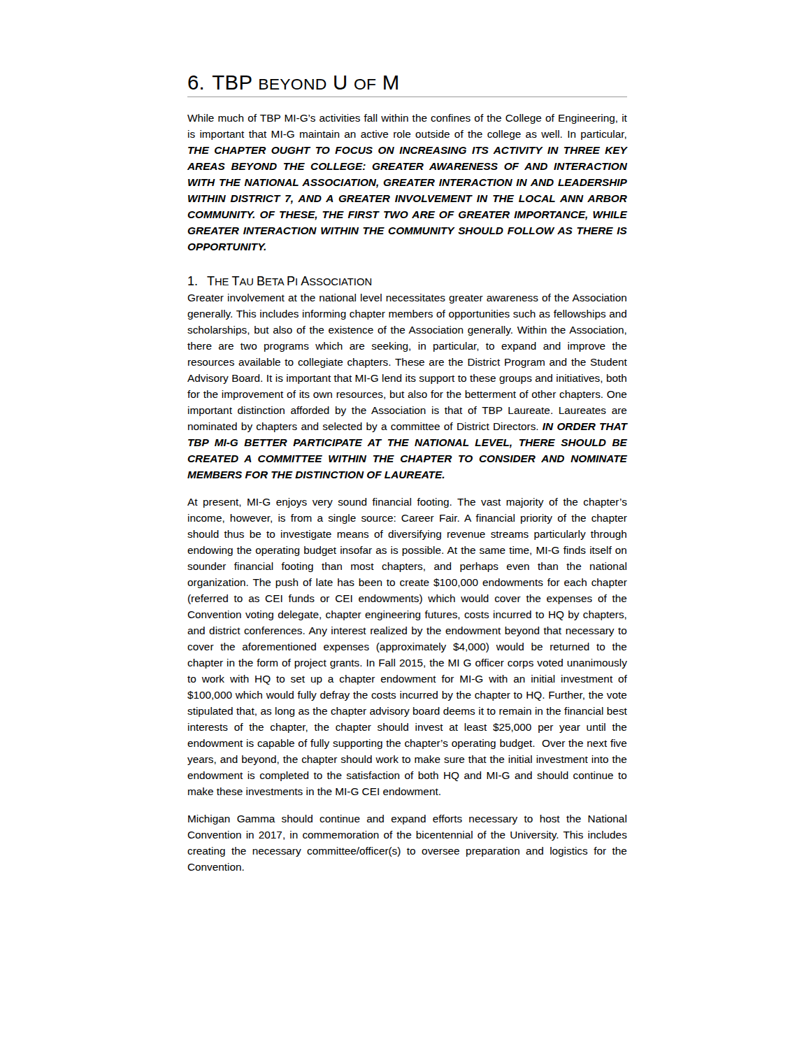6. TBP BEYOND U OF M
While much of TBP MI-G’s activities fall within the confines of the College of Engineering, it is important that MI-G maintain an active role outside of the college as well. In particular, THE CHAPTER OUGHT TO FOCUS ON INCREASING ITS ACTIVITY IN THREE KEY AREAS BEYOND THE COLLEGE: GREATER AWARENESS OF AND INTERACTION WITH THE NATIONAL ASSOCIATION, GREATER INTERACTION IN AND LEADERSHIP WITHIN DISTRICT 7, AND A GREATER INVOLVEMENT IN THE LOCAL ANN ARBOR COMMUNITY. OF THESE, THE FIRST TWO ARE OF GREATER IMPORTANCE, WHILE GREATER INTERACTION WITHIN THE COMMUNITY SHOULD FOLLOW AS THERE IS OPPORTUNITY.
1. THE TAU BETA PI ASSOCIATION
Greater involvement at the national level necessitates greater awareness of the Association generally. This includes informing chapter members of opportunities such as fellowships and scholarships, but also of the existence of the Association generally. Within the Association, there are two programs which are seeking, in particular, to expand and improve the resources available to collegiate chapters. These are the District Program and the Student Advisory Board. It is important that MI-G lend its support to these groups and initiatives, both for the improvement of its own resources, but also for the betterment of other chapters. One important distinction afforded by the Association is that of TBP Laureate. Laureates are nominated by chapters and selected by a committee of District Directors. IN ORDER THAT TBP MI-G BETTER PARTICIPATE AT THE NATIONAL LEVEL, THERE SHOULD BE CREATED A COMMITTEE WITHIN THE CHAPTER TO CONSIDER AND NOMINATE MEMBERS FOR THE DISTINCTION OF LAUREATE.
At present, MI-G enjoys very sound financial footing. The vast majority of the chapter’s income, however, is from a single source: Career Fair. A financial priority of the chapter should thus be to investigate means of diversifying revenue streams particularly through endowing the operating budget insofar as is possible. At the same time, MI-G finds itself on sounder financial footing than most chapters, and perhaps even than the national organization. The push of late has been to create $100,000 endowments for each chapter (referred to as CEI funds or CEI endowments) which would cover the expenses of the Convention voting delegate, chapter engineering futures, costs incurred to HQ by chapters, and district conferences. Any interest realized by the endowment beyond that necessary to cover the aforementioned expenses (approximately $4,000) would be returned to the chapter in the form of project grants. In Fall 2015, the MI G officer corps voted unanimously to work with HQ to set up a chapter endowment for MI-G with an initial investment of $100,000 which would fully defray the costs incurred by the chapter to HQ. Further, the vote stipulated that, as long as the chapter advisory board deems it to remain in the financial best interests of the chapter, the chapter should invest at least $25,000 per year until the endowment is capable of fully supporting the chapter’s operating budget. Over the next five years, and beyond, the chapter should work to make sure that the initial investment into the endowment is completed to the satisfaction of both HQ and MI-G and should continue to make these investments in the MI-G CEI endowment.
Michigan Gamma should continue and expand efforts necessary to host the National Convention in 2017, in commemoration of the bicentennial of the University. This includes creating the necessary committee/officer(s) to oversee preparation and logistics for the Convention.